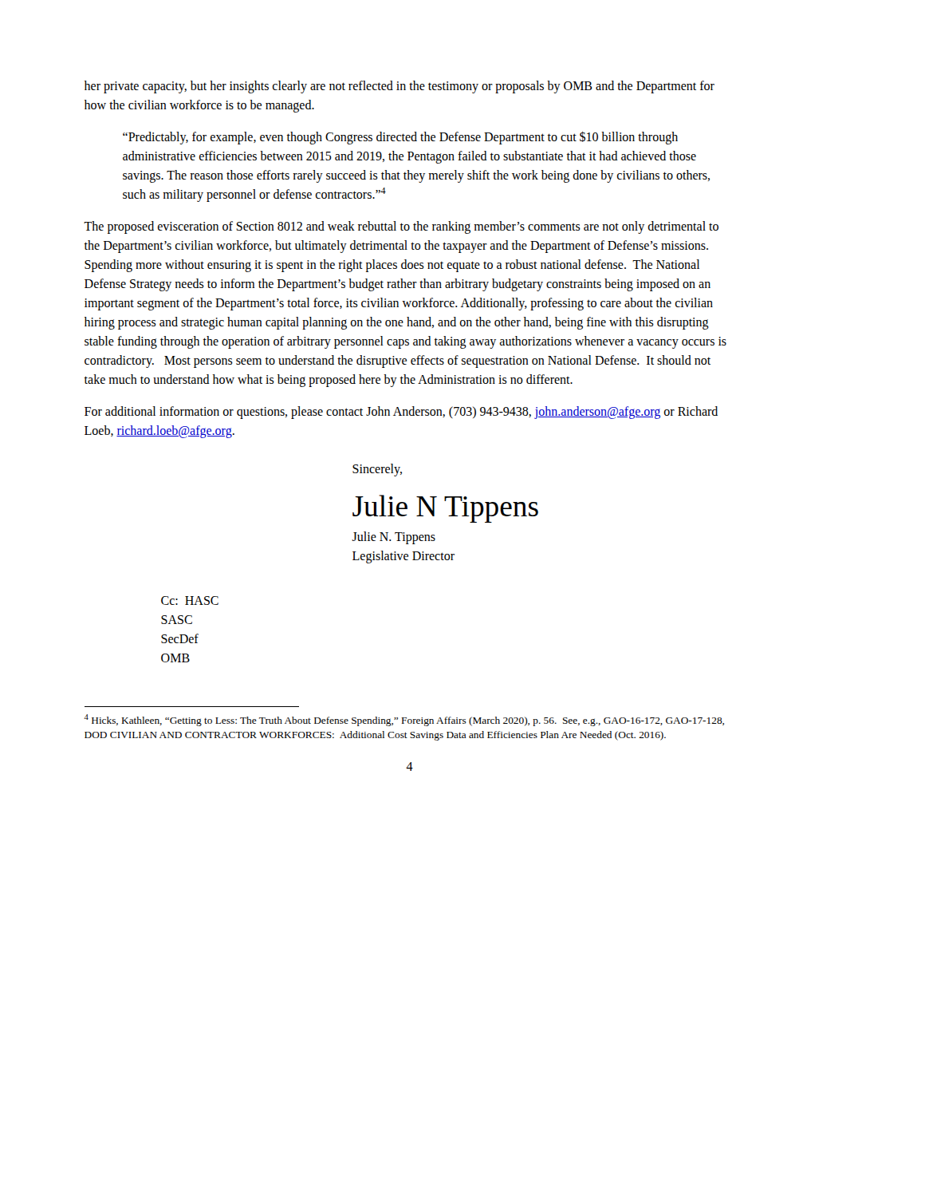her private capacity, but her insights clearly are not reflected in the testimony or proposals by OMB and the Department for how the civilian workforce is to be managed.
“Predictably, for example, even though Congress directed the Defense Department to cut $10 billion through administrative efficiencies between 2015 and 2019, the Pentagon failed to substantiate that it had achieved those savings. The reason those efforts rarely succeed is that they merely shift the work being done by civilians to others, such as military personnel or defense contractors.”4
The proposed evisceration of Section 8012 and weak rebuttal to the ranking member’s comments are not only detrimental to the Department’s civilian workforce, but ultimately detrimental to the taxpayer and the Department of Defense’s missions. Spending more without ensuring it is spent in the right places does not equate to a robust national defense. The National Defense Strategy needs to inform the Department’s budget rather than arbitrary budgetary constraints being imposed on an important segment of the Department’s total force, its civilian workforce. Additionally, professing to care about the civilian hiring process and strategic human capital planning on the one hand, and on the other hand, being fine with this disrupting stable funding through the operation of arbitrary personnel caps and taking away authorizations whenever a vacancy occurs is contradictory. Most persons seem to understand the disruptive effects of sequestration on National Defense. It should not take much to understand how what is being proposed here by the Administration is no different.
For additional information or questions, please contact John Anderson, (703) 943-9438, john.anderson@afge.org or Richard Loeb, richard.loeb@afge.org.
Sincerely,
Julie N Tippens
Julie N. Tippens
Legislative Director
Cc: HASC
SASC
SecDef
OMB
4 Hicks, Kathleen, “Getting to Less: The Truth About Defense Spending,” Foreign Affairs (March 2020), p. 56. See, e.g., GAO-16-172, GAO-17-128, DOD CIVILIAN AND CONTRACTOR WORKFORCES: Additional Cost Savings Data and Efficiencies Plan Are Needed (Oct. 2016).
4